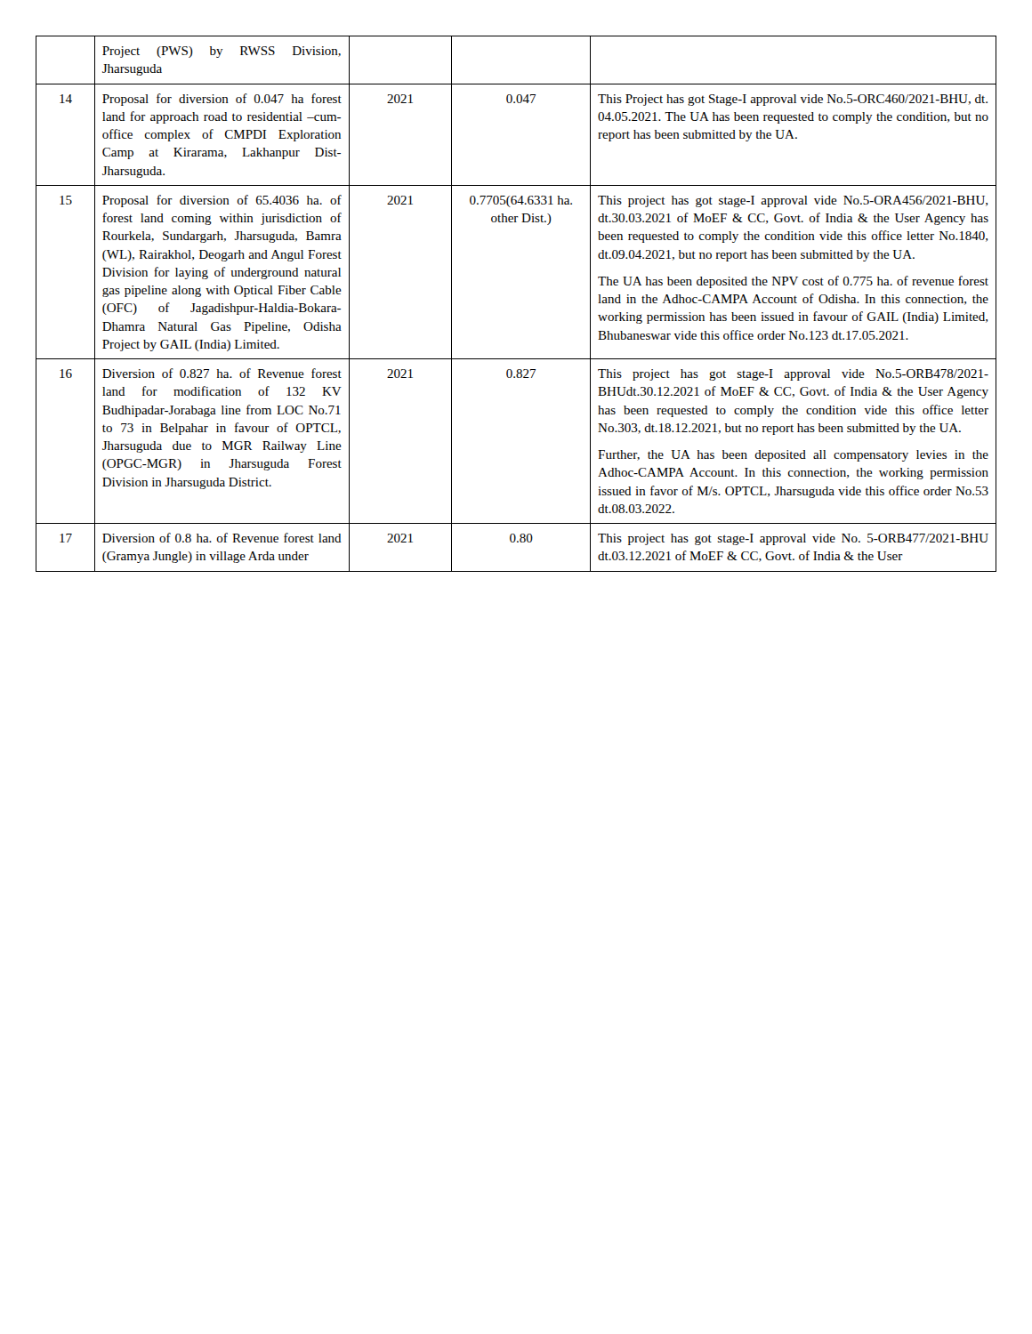| | Project (PWS) by RWSS Division, Jharsuguda | | | |
| 14 | Proposal for diversion of 0.047 ha forest land for approach road to residential –cum- office complex of CMPDI Exploration Camp at Kirarama, Lakhanpur Dist-Jharsuguda. | 2021 | 0.047 | This Project has got Stage-I approval vide No.5-ORC460/2021-BHU, dt. 04.05.2021. The UA has been requested to comply the condition, but no report has been submitted by the UA. |
| 15 | Proposal for diversion of 65.4036 ha. of forest land coming within jurisdiction of Rourkela, Sundargarh, Jharsuguda, Bamra (WL), Rairakhol, Deogarh and Angul Forest Division for laying of underground natural gas pipeline along with Optical Fiber Cable (OFC) of Jagadishpur-Haldia-Bokara-Dhamra Natural Gas Pipeline, Odisha Project by GAIL (India) Limited. | 2021 | 0.7705(64.6331 ha. other Dist.) | This project has got stage-I approval vide No.5-ORA456/2021-BHU, dt.30.03.2021 of MoEF & CC, Govt. of India & the User Agency has been requested to comply the condition vide this office letter No.1840, dt.09.04.2021, but no report has been submitted by the UA. The UA has been deposited the NPV cost of 0.775 ha. of revenue forest land in the Adhoc-CAMPA Account of Odisha. In this connection, the working permission has been issued in favour of GAIL (India) Limited, Bhubaneswar vide this office order No.123 dt.17.05.2021. |
| 16 | Diversion of 0.827 ha. of Revenue forest land for modification of 132 KV Budhipadar-Jorabaga line from LOC No.71 to 73 in Belpahar in favour of OPTCL, Jharsuguda due to MGR Railway Line (OPGC-MGR) in Jharsuguda Forest Division in Jharsuguda District. | 2021 | 0.827 | This project has got stage-I approval vide No.5-ORB478/2021-BHUdt.30.12.2021 of MoEF & CC, Govt. of India & the User Agency has been requested to comply the condition vide this office letter No.303, dt.18.12.2021, but no report has been submitted by the UA. Further, the UA has been deposited all compensatory levies in the Adhoc-CAMPA Account. In this connection, the working permission issued in favor of M/s. OPTCL, Jharsuguda vide this office order No.53 dt.08.03.2022. |
| 17 | Diversion of 0.8 ha. of Revenue forest land (Gramya Jungle) in village Arda under | 2021 | 0.80 | This project has got stage-I approval vide No. 5-ORB477/2021-BHU dt.03.12.2021 of MoEF & CC, Govt. of India & the User |